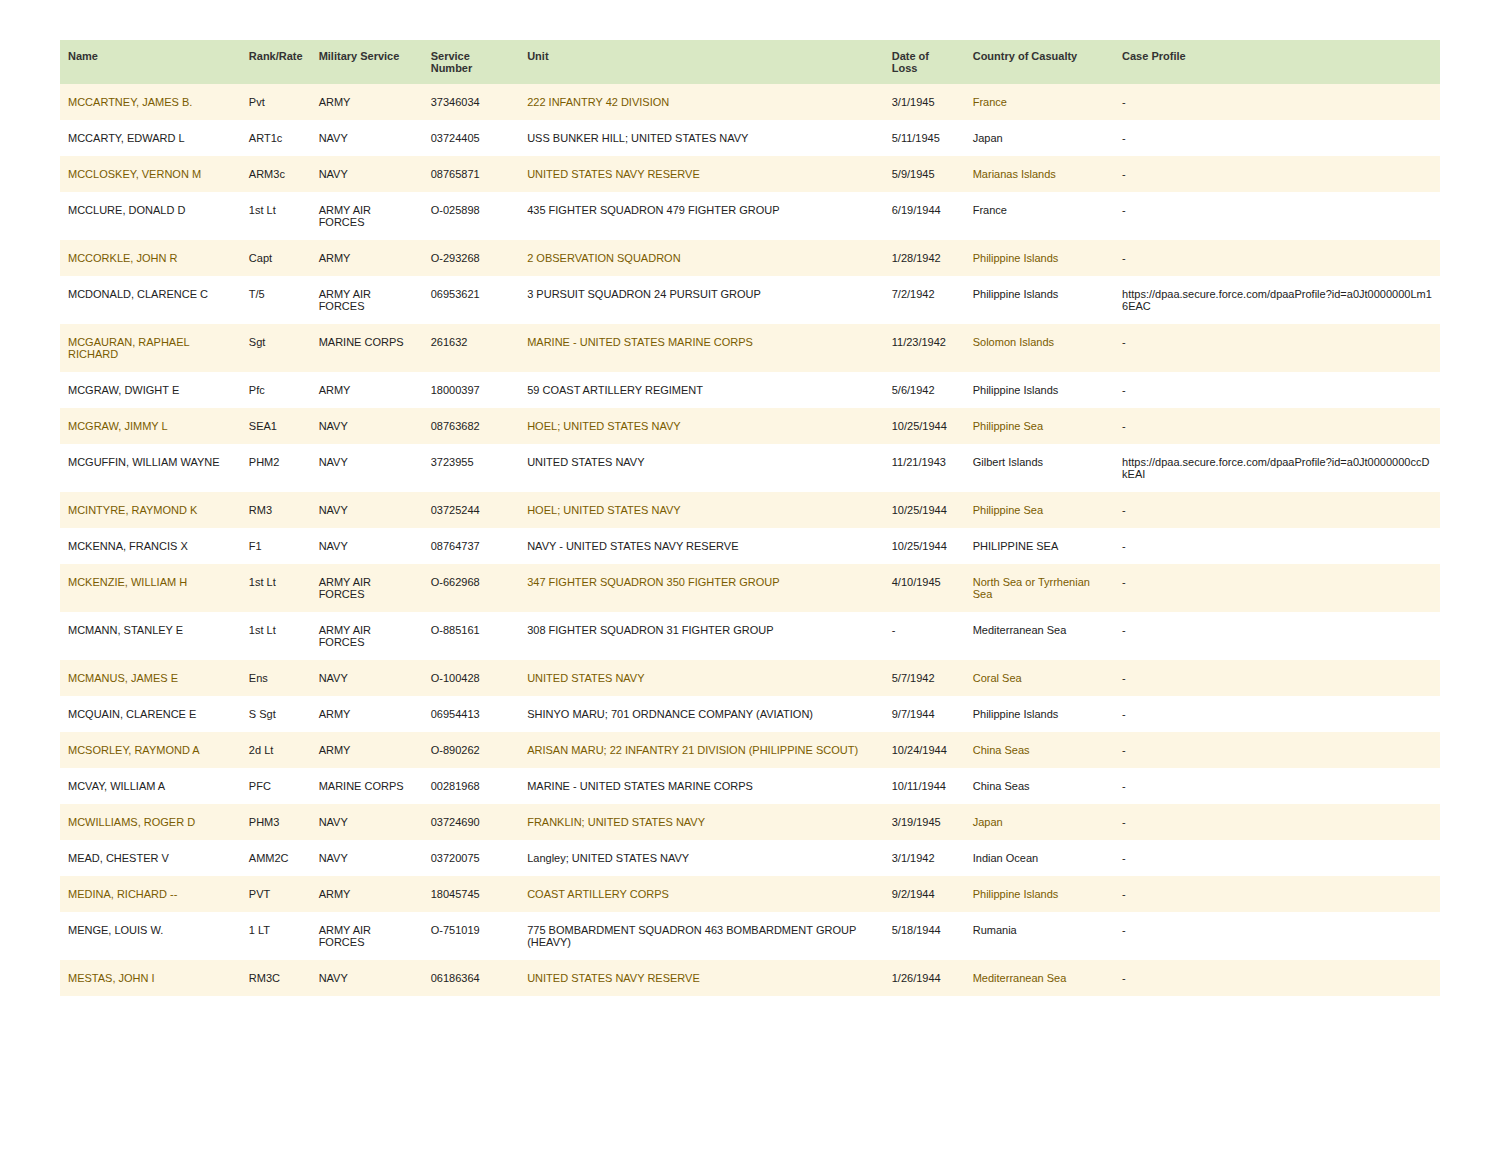| Name | Rank/Rate | Military Service | Service Number | Unit | Date of Loss | Country of Casualty | Case Profile |
| --- | --- | --- | --- | --- | --- | --- | --- |
| MCCARTNEY, JAMES B. | Pvt | ARMY | 37346034 | 222 INFANTRY 42 DIVISION | 3/1/1945 | France | - |
| MCCARTY, EDWARD L | ART1c | NAVY | 03724405 | USS BUNKER HILL; UNITED STATES NAVY | 5/11/1945 | Japan | - |
| MCCLOSKEY, VERNON M | ARM3c | NAVY | 08765871 | UNITED STATES NAVY RESERVE | 5/9/1945 | Marianas Islands | - |
| MCCLURE, DONALD D | 1st Lt | ARMY AIR FORCES | O-025898 | 435 FIGHTER SQUADRON 479 FIGHTER GROUP | 6/19/1944 | France | - |
| MCCORKLE, JOHN R | Capt | ARMY | O-293268 | 2 OBSERVATION SQUADRON | 1/28/1942 | Philippine Islands | - |
| MCDONALD, CLARENCE C | T/5 | ARMY AIR FORCES | 06953621 | 3 PURSUIT SQUADRON 24 PURSUIT GROUP | 7/2/1942 | Philippine Islands | https://dpaa.secure.force.com/dpaaProfile?id=a0Jt0000000Lm16EAC |
| MCGAURAN, RAPHAEL RICHARD | Sgt | MARINE CORPS | 261632 | MARINE - UNITED STATES MARINE CORPS | 11/23/1942 | Solomon Islands | - |
| MCGRAW, DWIGHT E | Pfc | ARMY | 18000397 | 59 COAST ARTILLERY REGIMENT | 5/6/1942 | Philippine Islands | - |
| MCGRAW, JIMMY L | SEA1 | NAVY | 08763682 | HOEL; UNITED STATES NAVY | 10/25/1944 | Philippine Sea | - |
| MCGUFFIN, WILLIAM WAYNE | PHM2 | NAVY | 3723955 | UNITED STATES NAVY | 11/21/1943 | Gilbert Islands | https://dpaa.secure.force.com/dpaaProfile?id=a0Jt0000000ccDkEAI |
| MCINTYRE, RAYMOND K | RM3 | NAVY | 03725244 | HOEL; UNITED STATES NAVY | 10/25/1944 | Philippine Sea | - |
| MCKENNA, FRANCIS X | F1 | NAVY | 08764737 | NAVY - UNITED STATES NAVY RESERVE | 10/25/1944 | PHILIPPINE SEA | - |
| MCKENZIE, WILLIAM H | 1st Lt | ARMY AIR FORCES | O-662968 | 347 FIGHTER SQUADRON 350 FIGHTER GROUP | 4/10/1945 | North Sea or Tyrrhenian Sea | - |
| MCMANN, STANLEY E | 1st Lt | ARMY AIR FORCES | O-885161 | 308 FIGHTER SQUADRON 31 FIGHTER GROUP | - | Mediterranean Sea | - |
| MCMANUS, JAMES E | Ens | NAVY | O-100428 | UNITED STATES NAVY | 5/7/1942 | Coral Sea | - |
| MCQUAIN, CLARENCE E | S Sgt | ARMY | 06954413 | SHINYO MARU; 701 ORDNANCE COMPANY (AVIATION) | 9/7/1944 | Philippine Islands | - |
| MCSORLEY, RAYMOND A | 2d Lt | ARMY | O-890262 | ARISAN MARU; 22 INFANTRY 21 DIVISION (PHILIPPINE SCOUT) | 10/24/1944 | China Seas | - |
| MCVAY, WILLIAM A | PFC | MARINE CORPS | 00281968 | MARINE - UNITED STATES MARINE CORPS | 10/11/1944 | China Seas | - |
| MCWILLIAMS, ROGER D | PHM3 | NAVY | 03724690 | FRANKLIN; UNITED STATES NAVY | 3/19/1945 | Japan | - |
| MEAD, CHESTER V | AMM2C | NAVY | 03720075 | Langley; UNITED STATES NAVY | 3/1/1942 | Indian Ocean | - |
| MEDINA, RICHARD -- | PVT | ARMY | 18045745 | COAST ARTILLERY CORPS | 9/2/1944 | Philippine Islands | - |
| MENGE, LOUIS W. | 1 LT | ARMY AIR FORCES | O-751019 | 775 BOMBARDMENT SQUADRON 463 BOMBARDMENT GROUP (HEAVY) | 5/18/1944 | Rumania | - |
| MESTAS, JOHN I | RM3C | NAVY | 06186364 | UNITED STATES NAVY RESERVE | 1/26/1944 | Mediterranean Sea | - |